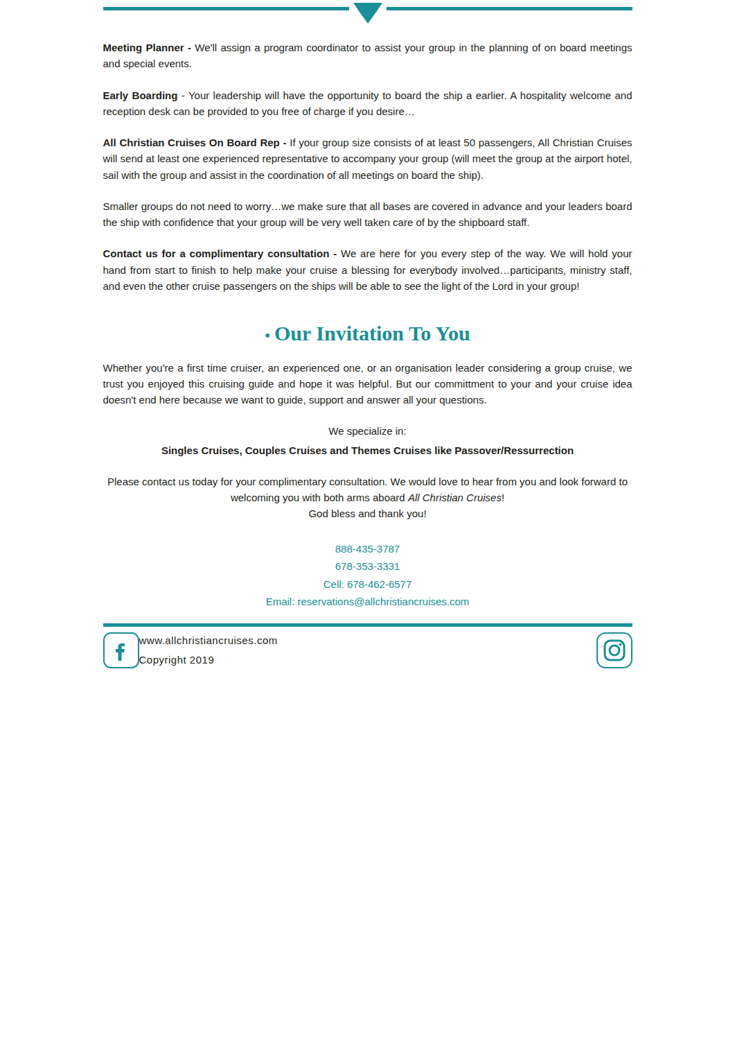Meeting Planner - We'll assign a program coordinator to assist your group in the planning of on board meetings and special events.
Early Boarding - Your leadership will have the opportunity to board the ship a earlier. A hospitality welcome and reception desk can be provided to you free of charge if you desire…
All Christian Cruises On Board Rep - If your group size consists of at least 50 passengers, All Christian Cruises will send at least one experienced representative to accompany your group (will meet the group at the airport hotel, sail with the group and assist in the coordination of all meetings on board the ship).
Smaller groups do not need to worry…we make sure that all bases are covered in advance and your leaders board the ship with confidence that your group will be very well taken care of by the shipboard staff.
Contact us for a complimentary consultation - We are here for you every step of the way. We will hold your hand from start to finish to help make your cruise a blessing for everybody involved…participants, ministry staff, and even the other cruise passengers on the ships will be able to see the light of the Lord in your group!
•Our Invitation To You
Whether you're a first time cruiser, an experienced one, or an organisation leader considering a group cruise, we trust you enjoyed this cruising guide and hope it was helpful. But our committment to your and your cruise idea doesn't end here because we want to guide, support and answer all your questions.
We specialize in:
Singles Cruises, Couples Cruises and Themes Cruises like Passover/Ressurrection
Please contact us today for your complimentary consultation. We would love to hear from you and look forward to welcoming you with both arms aboard All Christian Cruises!
God bless and thank you!
888-435-3787
678-353-3331
Cell: 678-462-6577
Email: reservations@allchristiancruises.com
www.allchristiancruises.com
Copyright 2019